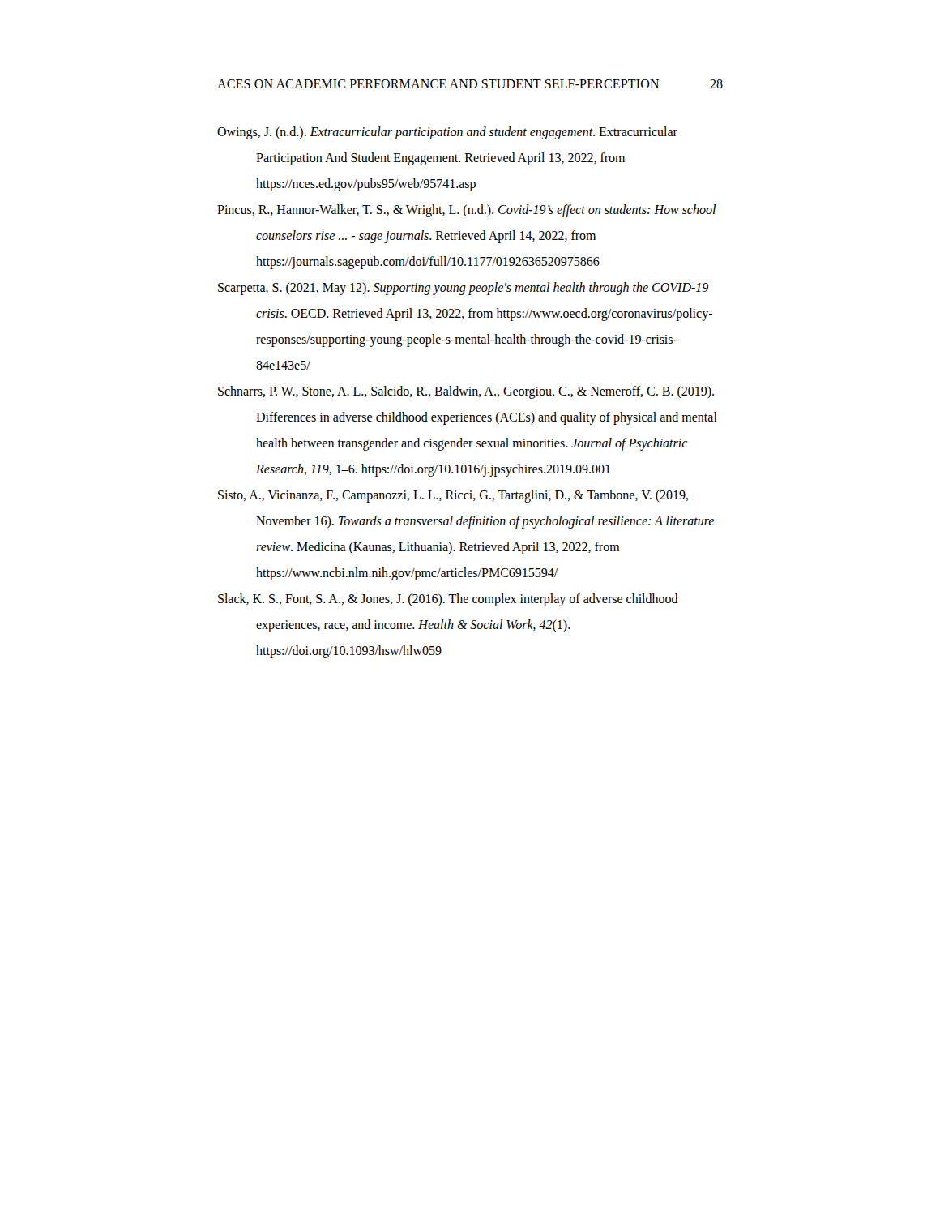ACES on Academic Performance and Student Self-Perception 28
Owings, J. (n.d.). Extracurricular participation and student engagement. Extracurricular Participation And Student Engagement. Retrieved April 13, 2022, from https://nces.ed.gov/pubs95/web/95741.asp
Pincus, R., Hannor-Walker, T. S., & Wright, L. (n.d.). Covid-19’s effect on students: How school counselors rise ... - sage journals. Retrieved April 14, 2022, from https://journals.sagepub.com/doi/full/10.1177/0192636520975866
Scarpetta, S. (2021, May 12). Supporting young people's mental health through the COVID-19 crisis. OECD. Retrieved April 13, 2022, from https://www.oecd.org/coronavirus/policy-responses/supporting-young-people-s-mental-health-through-the-covid-19-crisis-84e143e5/
Schnarrs, P. W., Stone, A. L., Salcido, R., Baldwin, A., Georgiou, C., & Nemeroff, C. B. (2019). Differences in adverse childhood experiences (ACEs) and quality of physical and mental health between transgender and cisgender sexual minorities. Journal of Psychiatric Research, 119, 1–6. https://doi.org/10.1016/j.jpsychires.2019.09.001
Sisto, A., Vicinanza, F., Campanozzi, L. L., Ricci, G., Tartaglini, D., & Tambone, V. (2019, November 16). Towards a transversal definition of psychological resilience: A literature review. Medicina (Kaunas, Lithuania). Retrieved April 13, 2022, from https://www.ncbi.nlm.nih.gov/pmc/articles/PMC6915594/
Slack, K. S., Font, S. A., & Jones, J. (2016). The complex interplay of adverse childhood experiences, race, and income. Health & Social Work, 42(1). https://doi.org/10.1093/hsw/hlw059